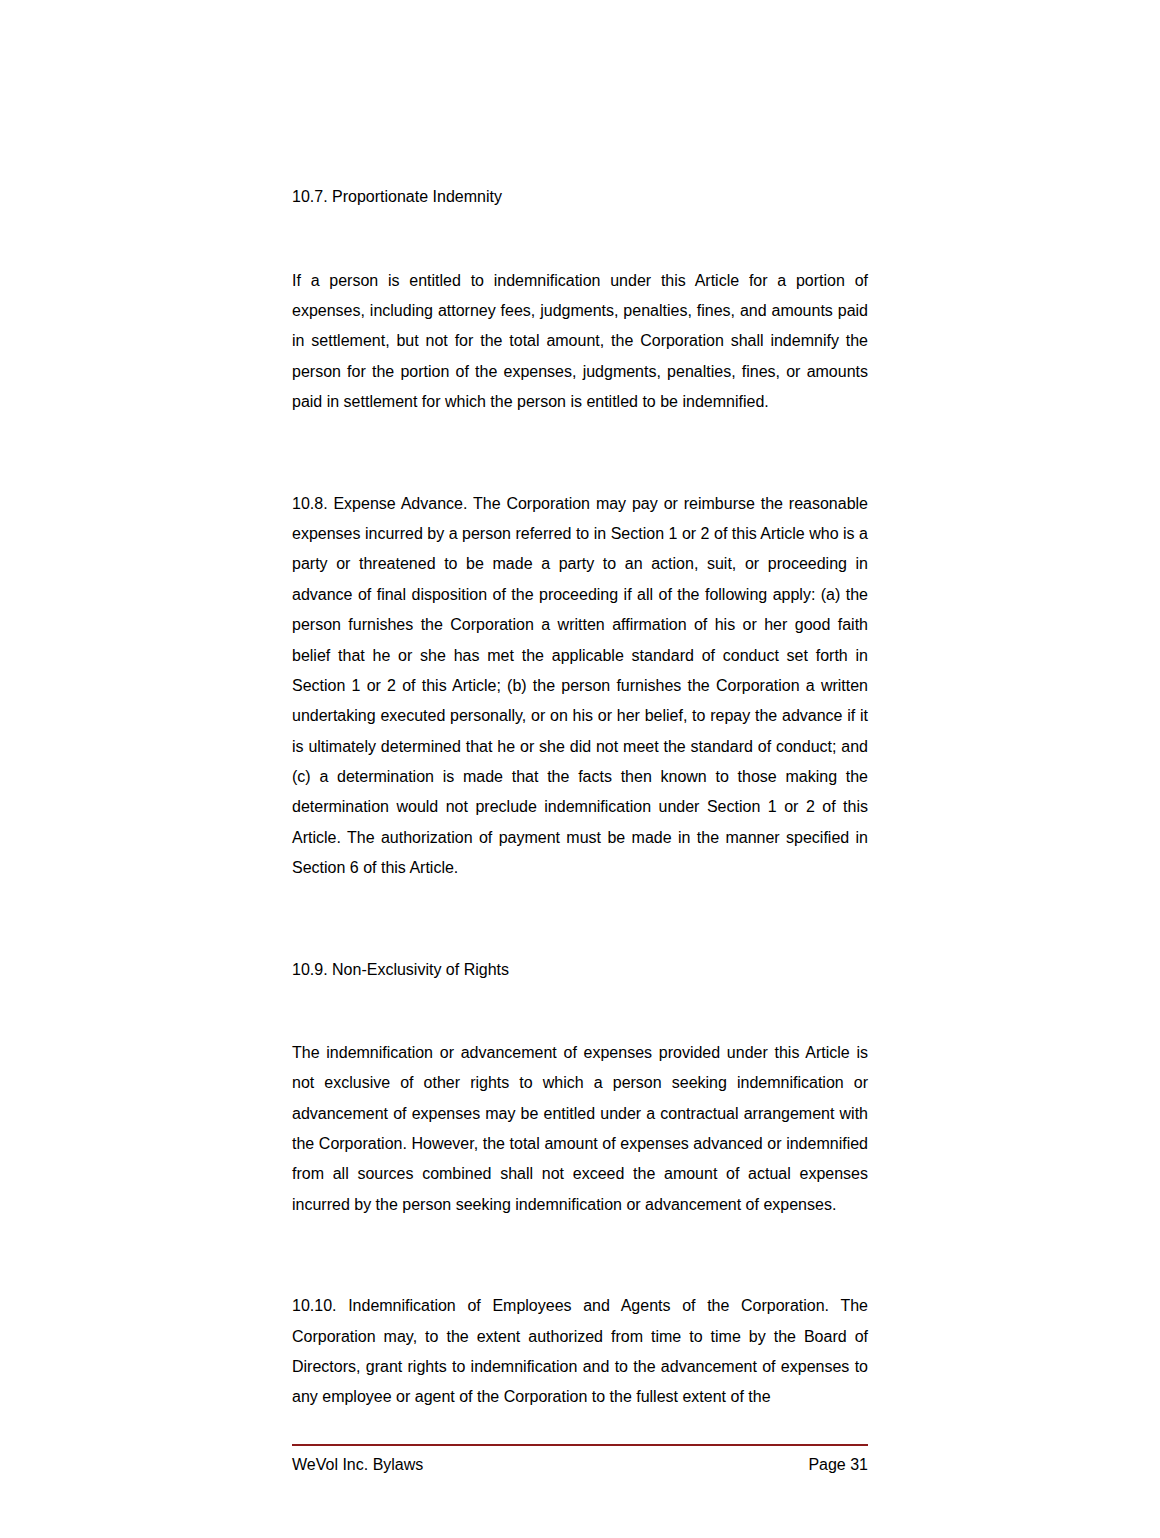10.7. Proportionate Indemnity
If a person is entitled to indemnification under this Article for a portion of expenses, including attorney fees, judgments, penalties, fines, and amounts paid in settlement, but not for the total amount, the Corporation shall indemnify the person for the portion of the expenses, judgments, penalties, fines, or amounts paid in settlement for which the person is entitled to be indemnified.
10.8. Expense Advance. The Corporation may pay or reimburse the reasonable expenses incurred by a person referred to in Section 1 or 2 of this Article who is a party or threatened to be made a party to an action, suit, or proceeding in advance of final disposition of the proceeding if all of the following apply: (a) the person furnishes the Corporation a written affirmation of his or her good faith belief that he or she has met the applicable standard of conduct set forth in Section 1 or 2 of this Article; (b) the person furnishes the Corporation a written undertaking executed personally, or on his or her belief, to repay the advance if it is ultimately determined that he or she did not meet the standard of conduct; and (c) a determination is made that the facts then known to those making the determination would not preclude indemnification under Section 1 or 2 of this Article. The authorization of payment must be made in the manner specified in Section 6 of this Article.
10.9. Non-Exclusivity of Rights
The indemnification or advancement of expenses provided under this Article is not exclusive of other rights to which a person seeking indemnification or advancement of expenses may be entitled under a contractual arrangement with the Corporation. However, the total amount of expenses advanced or indemnified from all sources combined shall not exceed the amount of actual expenses incurred by the person seeking indemnification or advancement of expenses.
10.10. Indemnification of Employees and Agents of the Corporation. The Corporation may, to the extent authorized from time to time by the Board of Directors, grant rights to indemnification and to the advancement of expenses to any employee or agent of the Corporation to the fullest extent of the
WeVol Inc. Bylaws Page 31